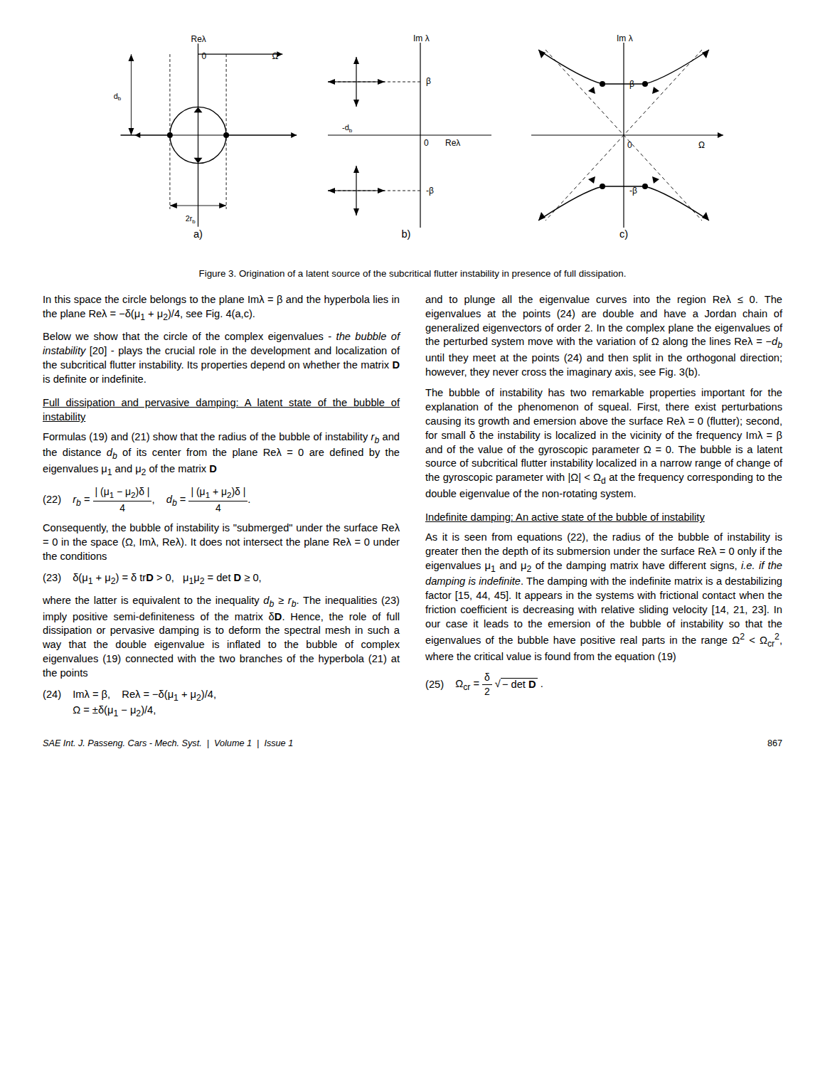Reλ Ω 0 db 2rb
a)
Im λ Reλ 0 β -β -db
b)
Im λ Ω 0 β -β
c)
Figure 3. Origination of a latent source of the subcritical flutter instability in presence of full dissipation.
In this space the circle belongs to the plane Imλ = β and the hyperbola lies in the plane Reλ = −δ(μ1 + μ2)/4, see Fig. 4(a,c).
Below we show that the circle of the complex eigenvalues - the bubble of instability [20] - plays the crucial role in the development and localization of the subcritical flutter instability. Its properties depend on whether the matrix D is definite or indefinite.
Full dissipation and pervasive damping: A latent state of the bubble of instability
Formulas (19) and (21) show that the radius of the bubble of instability rb and the distance db of its center from the plane Reλ = 0 are defined by the eigenvalues μ1 and μ2 of the matrix D
(22) rb = | (μ1 − μ2)δ |4, db = | (μ1 + μ2)δ |4.
Consequently, the bubble of instability is "submerged" under the surface Reλ = 0 in the space (Ω, Imλ, Reλ). It does not intersect the plane Reλ = 0 under the conditions
(23) δ(μ1 + μ2) = δ trD > 0, μ1μ2 = det D ≥ 0,
where the latter is equivalent to the inequality db ≥ rb. The inequalities (23) imply positive semi-definiteness of the matrix δD. Hence, the role of full dissipation or pervasive damping is to deform the spectral mesh in such a way that the double eigenvalue is inflated to the bubble of complex eigenvalues (19) connected with the two branches of the hyperbola (21) at the points
(24) Imλ = β, Reλ = −δ(μ1 + μ2)/4,
Ω = ±δ(μ1 − μ2)/4,
and to plunge all the eigenvalue curves into the region Reλ ≤ 0. The eigenvalues at the points (24) are double and have a Jordan chain of generalized eigenvectors of order 2. In the complex plane the eigenvalues of the perturbed system move with the variation of Ω along the lines Reλ = −db until they meet at the points (24) and then split in the orthogonal direction; however, they never cross the imaginary axis, see Fig. 3(b).
The bubble of instability has two remarkable properties important for the explanation of the phenomenon of squeal. First, there exist perturbations causing its growth and emersion above the surface Reλ = 0 (flutter); second, for small δ the instability is localized in the vicinity of the frequency Imλ = β and of the value of the gyroscopic parameter Ω = 0. The bubble is a latent source of subcritical flutter instability localized in a narrow range of change of the gyroscopic parameter with |Ω| < Ωd at the frequency corresponding to the double eigenvalue of the non-rotating system.
Indefinite damping: An active state of the bubble of instability
As it is seen from equations (22), the radius of the bubble of instability is greater then the depth of its submersion under the surface Reλ = 0 only if the eigenvalues μ1 and μ2 of the damping matrix have different signs, i.e. if the damping is indefinite. The damping with the indefinite matrix is a destabilizing factor [15, 44, 45]. It appears in the systems with frictional contact when the friction coefficient is decreasing with relative sliding velocity [14, 21, 23]. In our case it leads to the emersion of the bubble of instability so that the eigenvalues of the bubble have positive real parts in the range Ω2 < Ωcr2, where the critical value is found from the equation (19)
(25) Ωcr = δ 2 √− det D .
SAE Int. J. Passeng. Cars - Mech. Syst. | Volume 1 | Issue 1 867